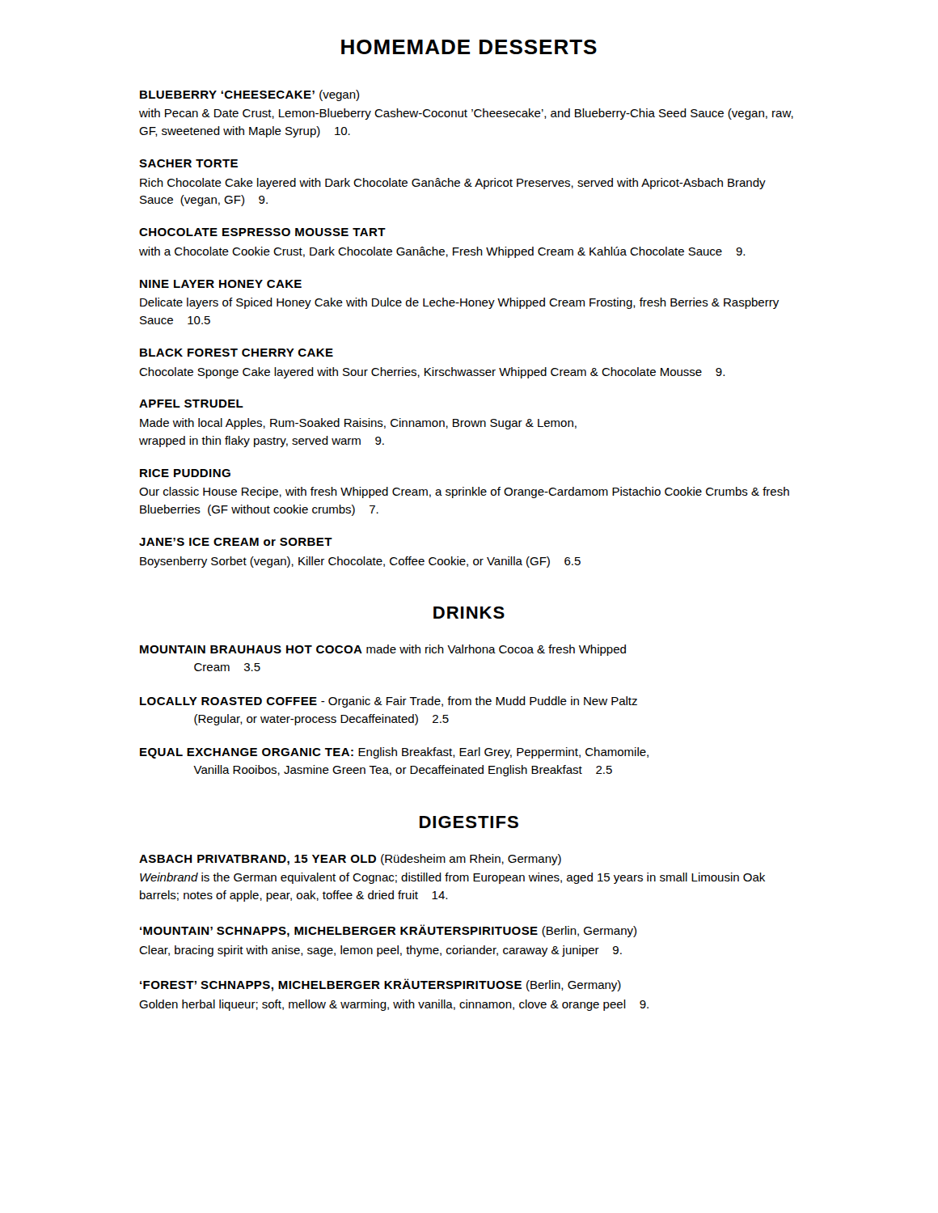HOMEMADE DESSERTS
BLUEBERRY ‘CHEESECAKE’ (vegan)
with Pecan & Date Crust, Lemon-Blueberry Cashew-Coconut ’Cheesecake’, and Blueberry-Chia Seed Sauce (vegan, raw, GF, sweetened with Maple Syrup) 10.
SACHER TORTE
Rich Chocolate Cake layered with Dark Chocolate Ganâche & Apricot Preserves, served with Apricot-Asbach Brandy Sauce (vegan, GF) 9.
CHOCOLATE ESPRESSO MOUSSE TART
with a Chocolate Cookie Crust, Dark Chocolate Ganâche, Fresh Whipped Cream & Kahlúa Chocolate Sauce 9.
NINE LAYER HONEY CAKE
Delicate layers of Spiced Honey Cake with Dulce de Leche-Honey Whipped Cream Frosting, fresh Berries & Raspberry Sauce 10.5
BLACK FOREST CHERRY CAKE
Chocolate Sponge Cake layered with Sour Cherries, Kirschwasser Whipped Cream & Chocolate Mousse 9.
APFEL STRUDEL
Made with local Apples, Rum-Soaked Raisins, Cinnamon, Brown Sugar & Lemon,
wrapped in thin flaky pastry, served warm 9.
RICE PUDDING
Our classic House Recipe, with fresh Whipped Cream, a sprinkle of Orange-Cardamom Pistachio Cookie Crumbs & fresh Blueberries (GF without cookie crumbs) 7.
JANE’S ICE CREAM or SORBET
Boysenberry Sorbet (vegan), Killer Chocolate, Coffee Cookie, or Vanilla (GF) 6.5
DRINKS
MOUNTAIN BRAUHAUS HOT COCOA made with rich Valrhona Cocoa & fresh Whipped Cream 3.5
LOCALLY ROASTED COFFEE - Organic & Fair Trade, from the Mudd Puddle in New Paltz (Regular, or water-process Decaffeinated) 2.5
EQUAL EXCHANGE ORGANIC TEA: English Breakfast, Earl Grey, Peppermint, Chamomile, Vanilla Rooibos, Jasmine Green Tea, or Decaffeinated English Breakfast 2.5
DIGESTIFS
ASBACH PRIVATBRAND, 15 YEAR OLD (Rüdesheim am Rhein, Germany)
Weinbrand is the German equivalent of Cognac; distilled from European wines, aged 15 years in small Limousin Oak barrels; notes of apple, pear, oak, toffee & dried fruit 14.
‘MOUNTAIN’ SCHNAPPS, MICHELBERGER KRÄUTERSPIRITUOSE (Berlin, Germany)
Clear, bracing spirit with anise, sage, lemon peel, thyme, coriander, caraway & juniper 9.
‘FOREST’ SCHNAPPS, MICHELBERGER KRÄUTERSPIRITUOSE (Berlin, Germany)
Golden herbal liqueur; soft, mellow & warming, with vanilla, cinnamon, clove & orange peel 9.